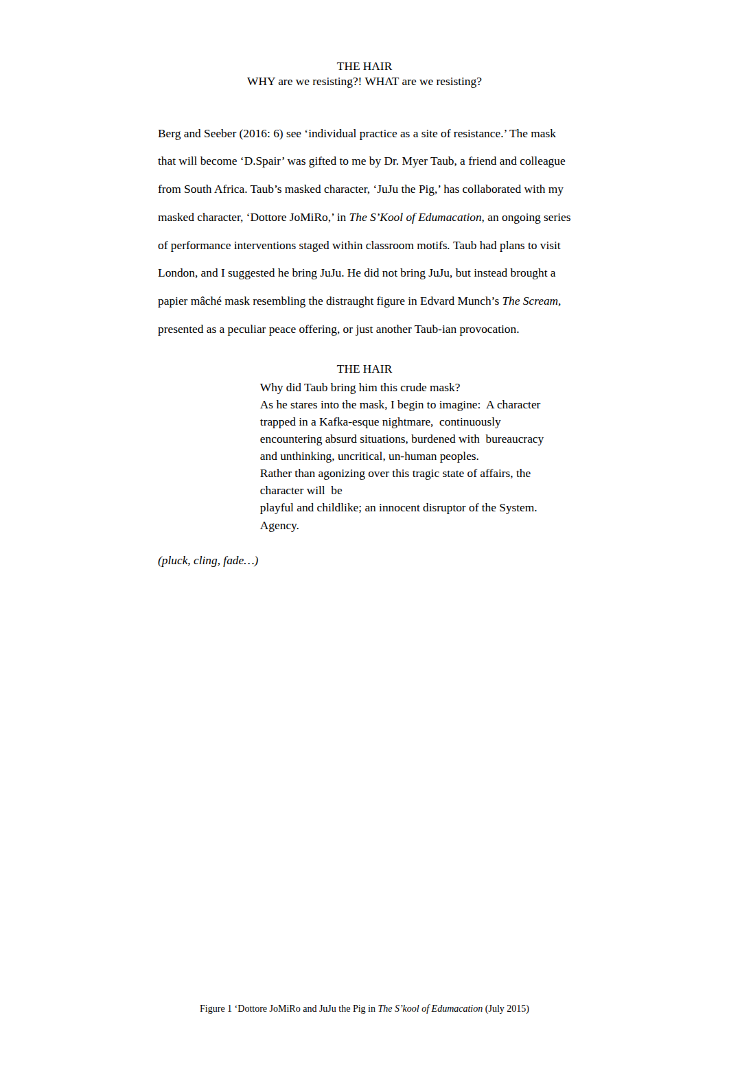THE HAIRWHY are we resisting?! WHAT are we resisting?
Berg and Seeber (2016: 6) see ‘individual practice as a site of resistance.’ The mask that will become ‘D.Spair’ was gifted to me by Dr. Myer Taub, a friend and colleague from South Africa. Taub’s masked character, ‘JuJu the Pig,’ has collaborated with my masked character, ‘Dottore JoMiRo,’ in The S’Kool of Edumacation, an ongoing series of performance interventions staged within classroom motifs. Taub had plans to visit London, and I suggested he bring JuJu. He did not bring JuJu, but instead brought a papier mâché mask resembling the distraught figure in Edvard Munch’s The Scream, presented as a peculiar peace offering, or just another Taub-ian provocation.
THE HAIR
Why did Taub bring him this crude mask? As he stares into the mask, I begin to imagine: A character trapped in a Kafka-esque nightmare, continuously encountering absurd situations, burdened with bureaucracy and unthinking, uncritical, un-human peoples. Rather than agonizing over this tragic state of affairs, the character will be playful and childlike; an innocent disruptor of the System. Agency.
(pluck, cling, fade…)
Figure 1 ‘Dottore JoMiRo and JuJu the Pig in The S’kool of Edumacation (July 2015)